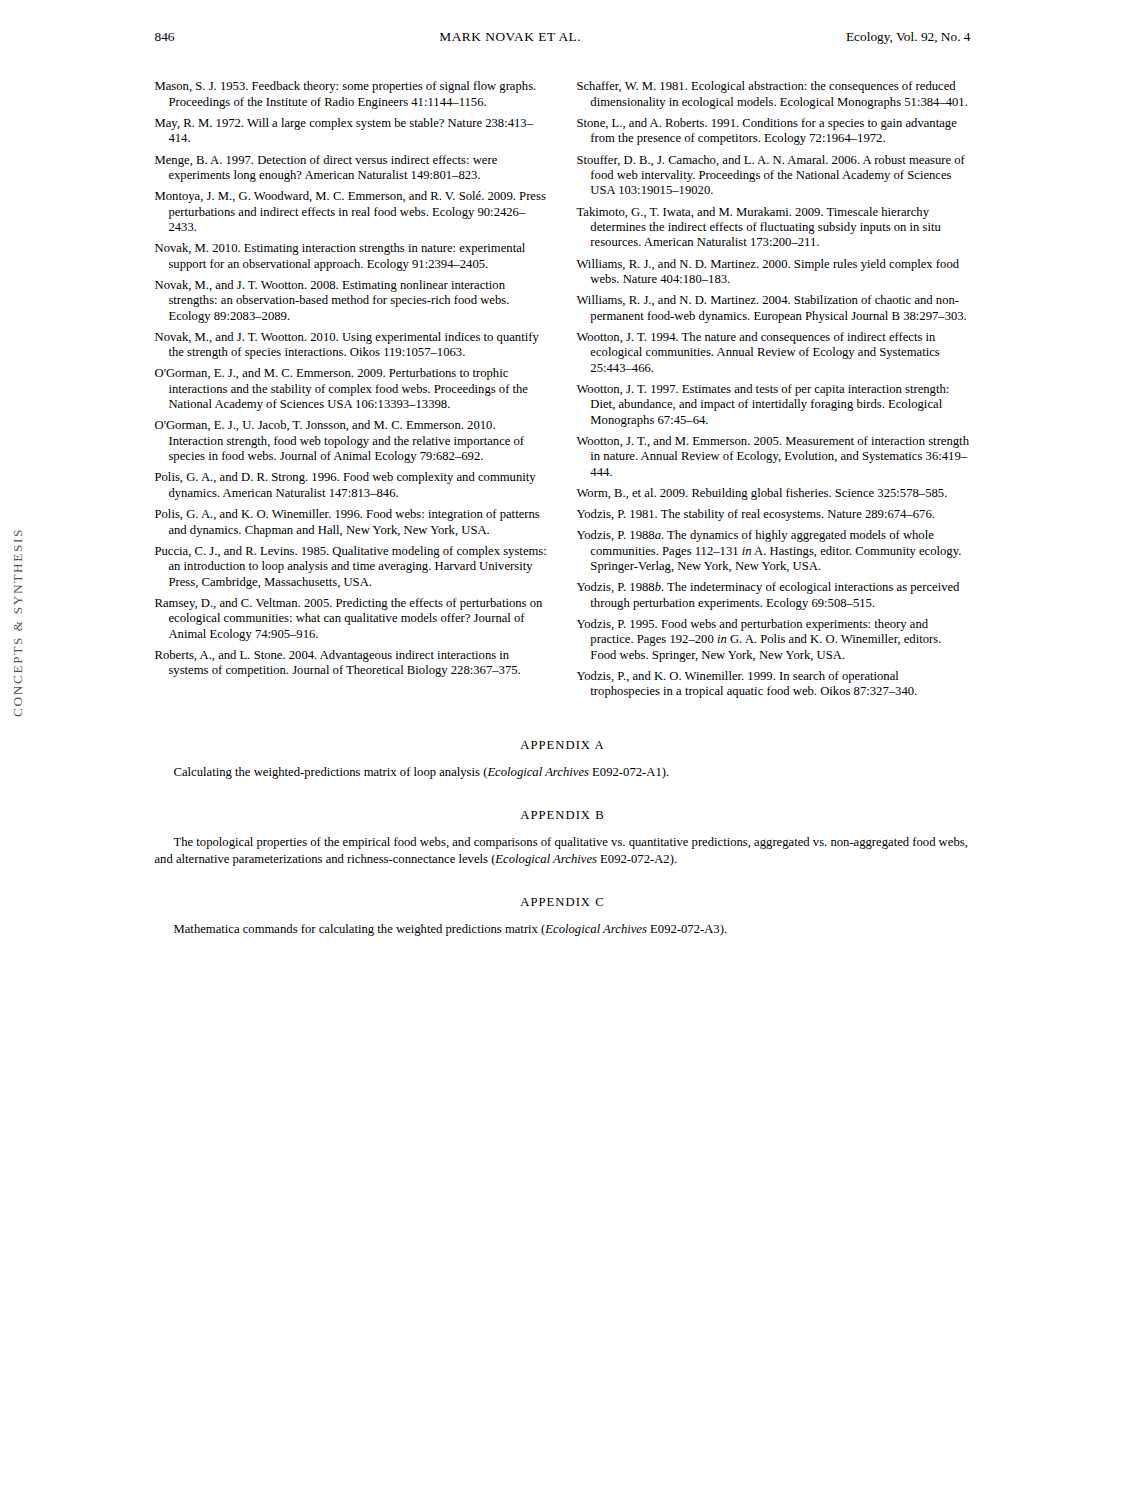Concepts & Synthesis
846 MARK NOVAK ET AL. Ecology, Vol. 92, No. 4
Mason, S. J. 1953. Feedback theory: some properties of signal flow graphs. Proceedings of the Institute of Radio Engineers 41:1144–1156.
May, R. M. 1972. Will a large complex system be stable? Nature 238:413–414.
Menge, B. A. 1997. Detection of direct versus indirect effects: were experiments long enough? American Naturalist 149:801–823.
Montoya, J. M., G. Woodward, M. C. Emmerson, and R. V. Solé. 2009. Press perturbations and indirect effects in real food webs. Ecology 90:2426–2433.
Novak, M. 2010. Estimating interaction strengths in nature: experimental support for an observational approach. Ecology 91:2394–2405.
Novak, M., and J. T. Wootton. 2008. Estimating nonlinear interaction strengths: an observation-based method for species-rich food webs. Ecology 89:2083–2089.
Novak, M., and J. T. Wootton. 2010. Using experimental indices to quantify the strength of species interactions. Oikos 119:1057–1063.
O'Gorman, E. J., and M. C. Emmerson. 2009. Perturbations to trophic interactions and the stability of complex food webs. Proceedings of the National Academy of Sciences USA 106:13393–13398.
O'Gorman, E. J., U. Jacob, T. Jonsson, and M. C. Emmerson. 2010. Interaction strength, food web topology and the relative importance of species in food webs. Journal of Animal Ecology 79:682–692.
Polis, G. A., and D. R. Strong. 1996. Food web complexity and community dynamics. American Naturalist 147:813–846.
Polis, G. A., and K. O. Winemiller. 1996. Food webs: integration of patterns and dynamics. Chapman and Hall, New York, New York, USA.
Puccia, C. J., and R. Levins. 1985. Qualitative modeling of complex systems: an introduction to loop analysis and time averaging. Harvard University Press, Cambridge, Massachusetts, USA.
Ramsey, D., and C. Veltman. 2005. Predicting the effects of perturbations on ecological communities: what can qualitative models offer? Journal of Animal Ecology 74:905–916.
Roberts, A., and L. Stone. 2004. Advantageous indirect interactions in systems of competition. Journal of Theoretical Biology 228:367–375.
Schaffer, W. M. 1981. Ecological abstraction: the consequences of reduced dimensionality in ecological models. Ecological Monographs 51:384–401.
Stone, L., and A. Roberts. 1991. Conditions for a species to gain advantage from the presence of competitors. Ecology 72:1964–1972.
Stouffer, D. B., J. Camacho, and L. A. N. Amaral. 2006. A robust measure of food web intervality. Proceedings of the National Academy of Sciences USA 103:19015–19020.
Takimoto, G., T. Iwata, and M. Murakami. 2009. Timescale hierarchy determines the indirect effects of fluctuating subsidy inputs on in situ resources. American Naturalist 173:200–211.
Williams, R. J., and N. D. Martinez. 2000. Simple rules yield complex food webs. Nature 404:180–183.
Williams, R. J., and N. D. Martinez. 2004. Stabilization of chaotic and non-permanent food-web dynamics. European Physical Journal B 38:297–303.
Wootton, J. T. 1994. The nature and consequences of indirect effects in ecological communities. Annual Review of Ecology and Systematics 25:443–466.
Wootton, J. T. 1997. Estimates and tests of per capita interaction strength: Diet, abundance, and impact of intertidally foraging birds. Ecological Monographs 67:45–64.
Wootton, J. T., and M. Emmerson. 2005. Measurement of interaction strength in nature. Annual Review of Ecology, Evolution, and Systematics 36:419–444.
Worm, B., et al. 2009. Rebuilding global fisheries. Science 325:578–585.
Yodzis, P. 1981. The stability of real ecosystems. Nature 289:674–676.
Yodzis, P. 1988a. The dynamics of highly aggregated models of whole communities. Pages 112–131 in A. Hastings, editor. Community ecology. Springer-Verlag, New York, New York, USA.
Yodzis, P. 1988b. The indeterminacy of ecological interactions as perceived through perturbation experiments. Ecology 69:508–515.
Yodzis, P. 1995. Food webs and perturbation experiments: theory and practice. Pages 192–200 in G. A. Polis and K. O. Winemiller, editors. Food webs. Springer, New York, New York, USA.
Yodzis, P., and K. O. Winemiller. 1999. In search of operational trophospecies in a tropical aquatic food web. Oikos 87:327–340.
Appendix A
Calculating the weighted-predictions matrix of loop analysis (Ecological Archives E092-072-A1).
Appendix B
The topological properties of the empirical food webs, and comparisons of qualitative vs. quantitative predictions, aggregated vs. non-aggregated food webs, and alternative parameterizations and richness-connectance levels (Ecological Archives E092-072-A2).
Appendix C
Mathematica commands for calculating the weighted predictions matrix (Ecological Archives E092-072-A3).